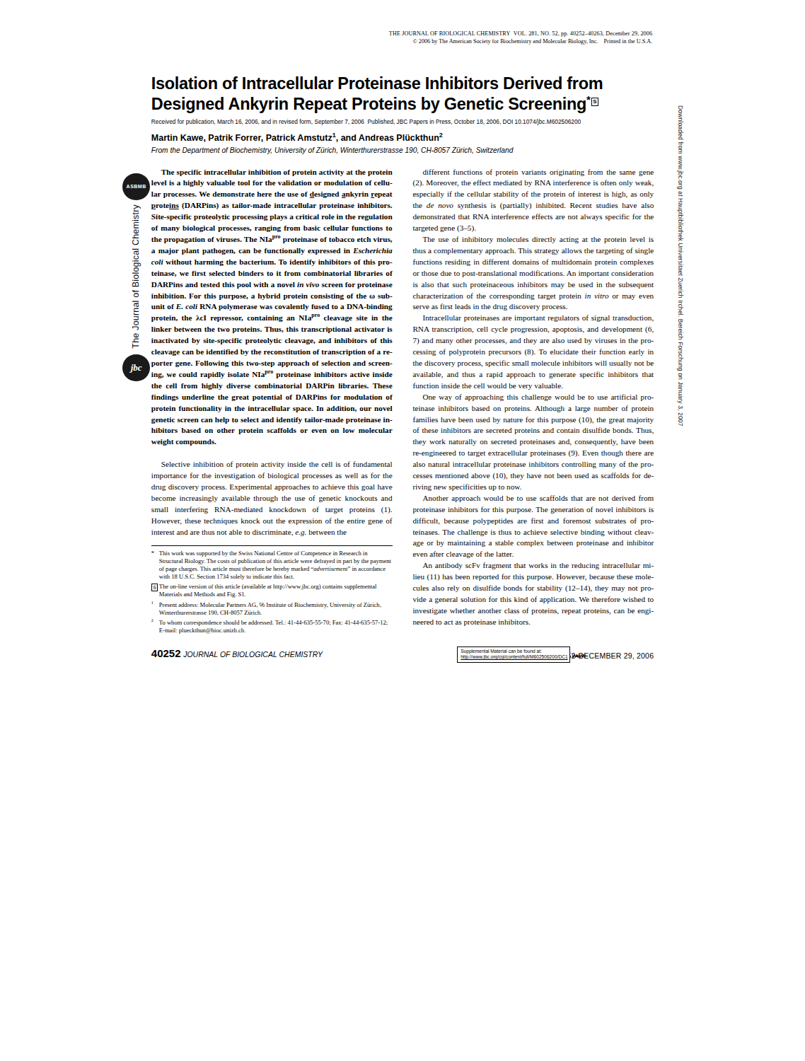THE JOURNAL OF BIOLOGICAL CHEMISTRY VOL. 281, NO. 52, pp. 40252–40263, December 29, 2006
© 2006 by The American Society for Biochemistry and Molecular Biology, Inc. Printed in the U.S.A.
ASBMB
The Journal of Biological Chemistry
jbc
Downloaded from www.jbc.org at Hauptbibliothek Universitaet Zuerich Irchel. Bereich Forschung on January 3, 2007
Isolation of Intracellular Proteinase Inhibitors Derived from Designed Ankyrin Repeat Proteins by Genetic Screening*S
Received for publication, March 16, 2006, and in revised form, September 7, 2006 Published, JBC Papers in Press, October 18, 2006, DOI 10.1074/jbc.M602506200
Martin Kawe, Patrik Forrer, Patrick Amstutz1, and Andreas Plückthun2
From the Department of Biochemistry, University of Zürich, Winterthurerstrasse 190, CH-8057 Zürich, Switzerland
The specific intracellular inhibition of protein activity at the protein level is a highly valuable tool for the validation or modulation of cellular processes. We demonstrate here the use of designed ankyrin repeat proteins (DARPins) as tailor-made intracellular proteinase inhibitors. Site-specific proteolytic processing plays a critical role in the regulation of many biological processes, ranging from basic cellular functions to the propagation of viruses. The NIapro proteinase of tobacco etch virus, a major plant pathogen, can be functionally expressed in Escherichia coli without harming the bacterium. To identify inhibitors of this proteinase, we first selected binders to it from combinatorial libraries of DARPins and tested this pool with a novel in vivo screen for proteinase inhibition. For this purpose, a hybrid protein consisting of the ω subunit of E. coli RNA polymerase was covalently fused to a DNA-binding protein, the λcI repressor, containing an NIapro cleavage site in the linker between the two proteins. Thus, this transcriptional activator is inactivated by site-specific proteolytic cleavage, and inhibitors of this cleavage can be identified by the reconstitution of transcription of a reporter gene. Following this two-step approach of selection and screening, we could rapidly isolate NIapro proteinase inhibitors active inside the cell from highly diverse combinatorial DARPin libraries. These findings underline the great potential of DARPins for modulation of protein functionality in the intracellular space. In addition, our novel genetic screen can help to select and identify tailor-made proteinase inhibitors based on other protein scaffolds or even on low molecular weight compounds.
Selective inhibition of protein activity inside the cell is of fundamental importance for the investigation of biological processes as well as for the drug discovery process. Experimental approaches to achieve this goal have become increasingly available through the use of genetic knockouts and small interfering RNA-mediated knockdown of target proteins (1). However, these techniques knock out the expression of the entire gene of interest and are thus not able to discriminate, e.g. between the
*This work was supported by the Swiss National Centre of Competence in Research in Structural Biology. The costs of publication of this article were defrayed in part by the payment of page charges. This article must therefore be hereby marked “advertisement” in accordance with 18 U.S.C. Section 1734 solely to indicate this fact.
SThe on-line version of this article (available at http://www.jbc.org) contains supplemental Materials and Methods and Fig. S1.
1 Present address: Molecular Partners AG, ℅ Institute of Biochemistry, University of Zürich, Winterthurerstrasse 190, CH-8057 Zürich.
2 To whom correspondence should be addressed. Tel.: 41-44-635-55-70; Fax: 41-44-635-57-12; E-mail: plueckthun@bioc.unizh.ch.
different functions of protein variants originating from the same gene (2). Moreover, the effect mediated by RNA interference is often only weak, especially if the cellular stability of the protein of interest is high, as only the de novo synthesis is (partially) inhibited. Recent studies have also demonstrated that RNA interference effects are not always specific for the targeted gene (3–5).
The use of inhibitory molecules directly acting at the protein level is thus a complementary approach. This strategy allows the targeting of single functions residing in different domains of multidomain protein complexes or those due to post-translational modifications. An important consideration is also that such proteinaceous inhibitors may be used in the subsequent characterization of the corresponding target protein in vitro or may even serve as first leads in the drug discovery process.
Intracellular proteinases are important regulators of signal transduction, RNA transcription, cell cycle progression, apoptosis, and development (6, 7) and many other processes, and they are also used by viruses in the processing of polyprotein precursors (8). To elucidate their function early in the discovery process, specific small molecule inhibitors will usually not be available, and thus a rapid approach to generate specific inhibitors that function inside the cell would be very valuable.
One way of approaching this challenge would be to use artificial proteinase inhibitors based on proteins. Although a large number of protein families have been used by nature for this purpose (10), the great majority of these inhibitors are secreted proteins and contain disulfide bonds. Thus, they work naturally on secreted proteinases and, consequently, have been re-engineered to target extracellular proteinases (9). Even though there are also natural intracellular proteinase inhibitors controlling many of the processes mentioned above (10), they have not been used as scaffolds for deriving new specificities up to now.
Another approach would be to use scaffolds that are not derived from proteinase inhibitors for this purpose. The generation of novel inhibitors is difficult, because polypeptides are first and foremost substrates of proteinases. The challenge is thus to achieve selective binding without cleavage or by maintaining a stable complex between proteinase and inhibitor even after cleavage of the latter.
An antibody scFv fragment that works in the reducing intracellular milieu (11) has been reported for this purpose. However, because these molecules also rely on disulfide bonds for stability (12–14), they may not provide a general solution for this kind of application. We therefore wished to investigate whether another class of proteins, repeat proteins, can be engineered to act as proteinase inhibitors.
40252 JOURNAL OF BIOLOGICAL CHEMISTRY
Supplemental Material can be found at:
http://www.jbc.org/cgi/content/full/M602506200/DC1
www VOLUME 281•NUMBER 52•DECEMBER 29, 2006